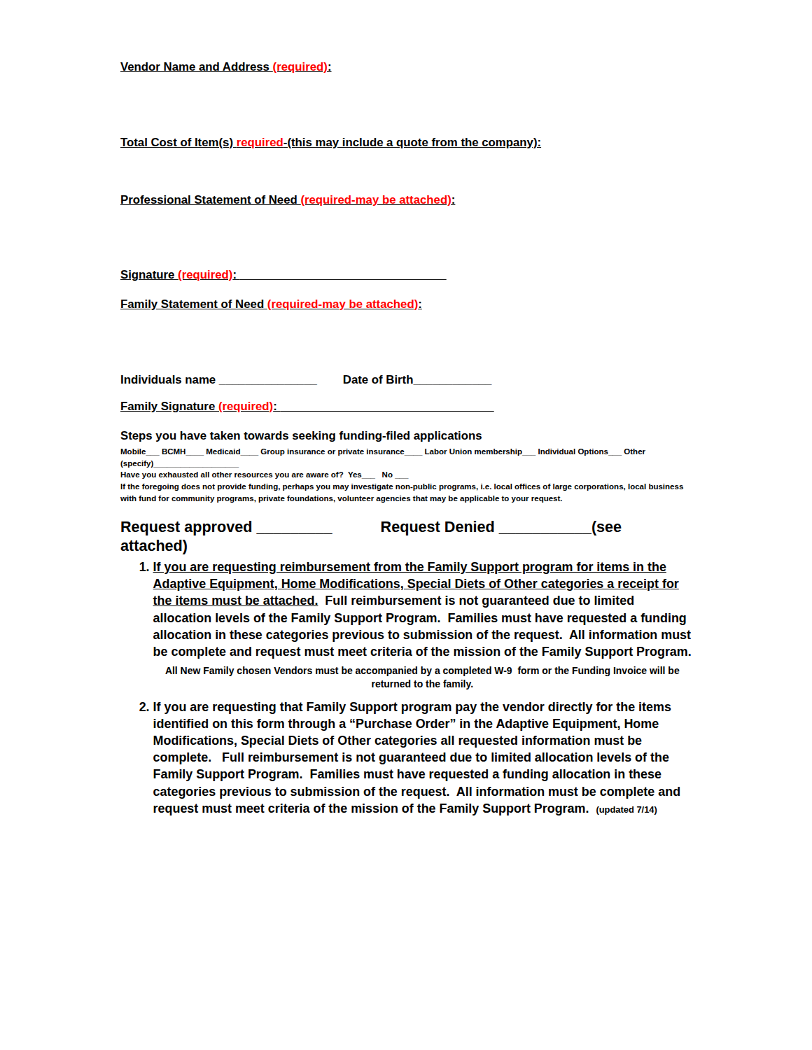Vendor Name and Address (required):
Total Cost of Item(s) required-(this may include a quote from the company):
Professional Statement of Need (required-may be attached):
Signature (required): _____________________________
Family Statement of Need (required-may be attached):
Individuals name _______________ Date of Birth____________
Family Signature (required): ______________________________
Steps you have taken towards seeking funding-filed applications
Mobile___ BCMH____ Medicaid____ Group insurance or private insurance____ Labor Union membership___ Individual Options___ Other (specify)___________________
Have you exhausted all other resources you are aware of? Yes___ No ___
If the foregoing does not provide funding, perhaps you may investigate non-public programs, i.e. local offices of large corporations, local business with fund for community programs, private foundations, volunteer agencies that may be applicable to your request.
Request approved _________ Request Denied ___________(see attached)
If you are requesting reimbursement from the Family Support program for items in the Adaptive Equipment, Home Modifications, Special Diets of Other categories a receipt for the items must be attached. Full reimbursement is not guaranteed due to limited allocation levels of the Family Support Program. Families must have requested a funding allocation in these categories previous to submission of the request. All information must be complete and request must meet criteria of the mission of the Family Support Program.
All New Family chosen Vendors must be accompanied by a completed W-9 form or the Funding Invoice will be returned to the family.
If you are requesting that Family Support program pay the vendor directly for the items identified on this form through a “Purchase Order” in the Adaptive Equipment, Home Modifications, Special Diets of Other categories all requested information must be complete. Full reimbursement is not guaranteed due to limited allocation levels of the Family Support Program. Families must have requested a funding allocation in these categories previous to submission of the request. All information must be complete and request must meet criteria of the mission of the Family Support Program. (updated 7/14)